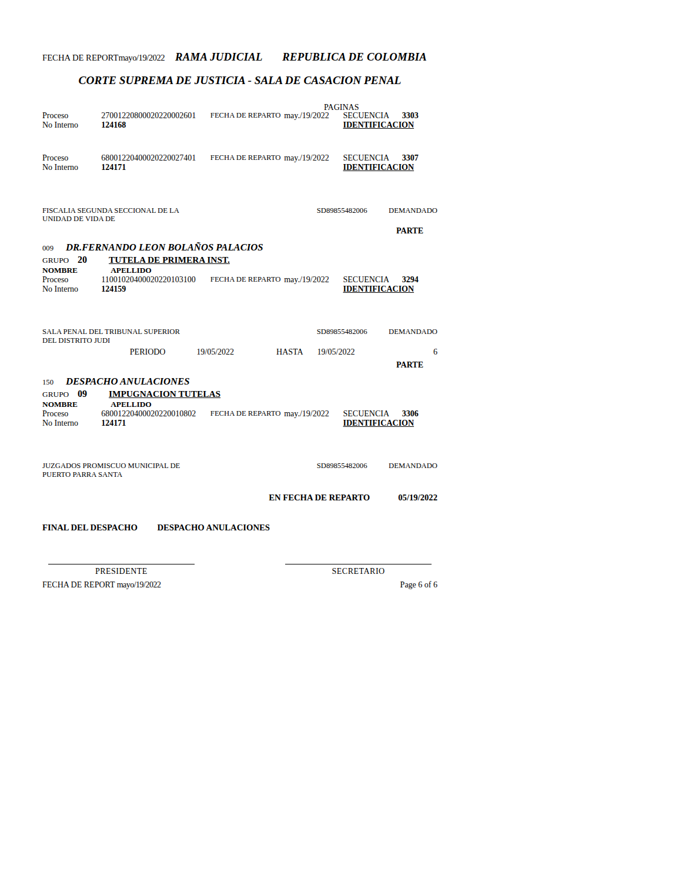FECHA DE REPORTmayo/19/2022
RAMA JUDICIAL REPUBLICA DE COLOMBIA
CORTE SUPREMA DE JUSTICIA - SALA DE CASACION PENAL
PAGINAS
| Proceso | 27001220800020220002601 | FECHA DE REPARTO | may./19/2022 | SECUENCIA | 3303 |
| No Interno | 124168 | | | IDENTIFICACION |
| Proceso | 68001220400020220027401 | FECHA DE REPARTO | may./19/2022 | SECUENCIA | 3307 |
| No Interno | 124171 | | | IDENTIFICACION |
FISCALIA SEGUNDA SECCIONAL DE LA
UNIDAD DE VIDA DE
SD89855482006
DEMANDADO
PARTE
009 DR.FERNANDO LEON BOLAÑOS PALACIOS
GRUPO 20 TUTELA DE PRIMERA INST.
NOMBRE APELLIDO
| Proceso | 11001020400020220103100 | FECHA DE REPARTO | may./19/2022 | SECUENCIA | 3294 |
| No Interno | 124159 | | | IDENTIFICACION |
SALA PENAL DEL TRIBUNAL SUPERIOR
DEL DISTRITO JUDI
SD89855482006
DEMANDADO
PERIODO 19/05/2022 HASTA 19/05/2022 6
PARTE
150 DESPACHO ANULACIONES
GRUPO 09 IMPUGNACION TUTELAS
NOMBRE APELLIDO
| Proceso | 68001220400020220010802 | FECHA DE REPARTO | may./19/2022 | SECUENCIA | 3306 |
| No Interno | 124171 | | | IDENTIFICACION |
JUZGADOS PROMISCUO MUNICIPAL DE
PUERTO PARRA SANTA
SD89855482006
DEMANDADO
EN FECHA DE REPARTO 05/19/2022
FINAL DEL DESPACHO DESPACHO ANULACIONES
PRESIDENTE
SECRETARIO
FECHA DE REPORT mayo/19/2022
Page 6 of 6